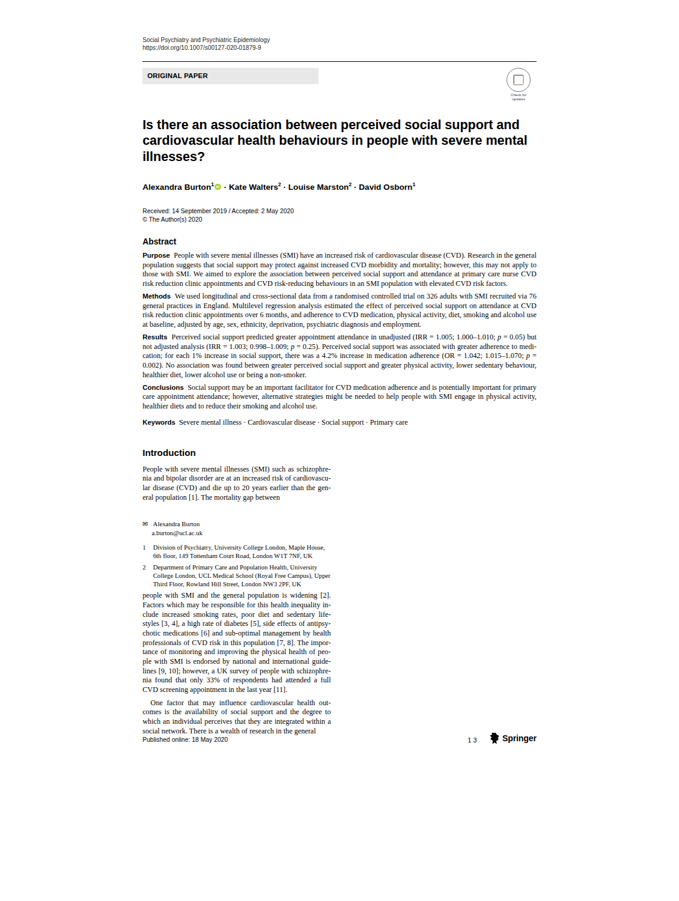Social Psychiatry and Psychiatric Epidemiology
https://doi.org/10.1007/s00127-020-01879-9
ORIGINAL PAPER
Check for
updates
Is there an association between perceived social support and cardiovascular health behaviours in people with severe mental illnesses?
Alexandra Burton1 · Kate Walters2 · Louise Marston2 · David Osborn1
Received: 14 September 2019 / Accepted: 2 May 2020
© The Author(s) 2020
Abstract
Purpose People with severe mental illnesses (SMI) have an increased risk of cardiovascular disease (CVD). Research in the general population suggests that social support may protect against increased CVD morbidity and mortality; however, this may not apply to those with SMI. We aimed to explore the association between perceived social support and attendance at primary care nurse CVD risk reduction clinic appointments and CVD risk-reducing behaviours in an SMI population with elevated CVD risk factors.
Methods We used longitudinal and cross-sectional data from a randomised controlled trial on 326 adults with SMI recruited via 76 general practices in England. Multilevel regression analysis estimated the effect of perceived social support on attendance at CVD risk reduction clinic appointments over 6 months, and adherence to CVD medication, physical activity, diet, smoking and alcohol use at baseline, adjusted by age, sex, ethnicity, deprivation, psychiatric diagnosis and employment.
Results Perceived social support predicted greater appointment attendance in unadjusted (IRR = 1.005; 1.000–1.010; p = 0.05) but not adjusted analysis (IRR = 1.003; 0.998–1.009; p = 0.25). Perceived social support was associated with greater adherence to medication; for each 1% increase in social support, there was a 4.2% increase in medication adherence (OR = 1.042; 1.015–1.070; p = 0.002). No association was found between greater perceived social support and greater physical activity, lower sedentary behaviour, healthier diet, lower alcohol use or being a non-smoker.
Conclusions Social support may be an important facilitator for CVD medication adherence and is potentially important for primary care appointment attendance; however, alternative strategies might be needed to help people with SMI engage in physical activity, healthier diets and to reduce their smoking and alcohol use.
Keywords Severe mental illness · Cardiovascular disease · Social support · Primary care
Introduction
People with severe mental illnesses (SMI) such as schizophrenia and bipolar disorder are at an increased risk of cardiovascular disease (CVD) and die up to 20 years earlier than the general population [1]. The mortality gap between
✉ Alexandra Burton
a.burton@ucl.ac.uk
1
Division of Psychiatry, University College London, Maple House, 6th floor, 149 Tottenham Court Road, London W1T 7NF, UK
2
Department of Primary Care and Population Health, University College London, UCL Medical School (Royal Free Campus), Upper Third Floor, Rowland Hill Street, London NW3 2PF, UK
people with SMI and the general population is widening [2]. Factors which may be responsible for this health inequality include increased smoking rates, poor diet and sedentary lifestyles [3, 4], a high rate of diabetes [5], side effects of antipsychotic medications [6] and sub-optimal management by health professionals of CVD risk in this population [7, 8]. The importance of monitoring and improving the physical health of people with SMI is endorsed by national and international guidelines [9, 10]; however, a UK survey of people with schizophrenia found that only 33% of respondents had attended a full CVD screening appointment in the last year [11].
One factor that may influence cardiovascular health outcomes is the availability of social support and the degree to which an individual perceives that they are integrated within a social network. There is a wealth of research in the general
Published online: 18 May 2020
1 3
Springer